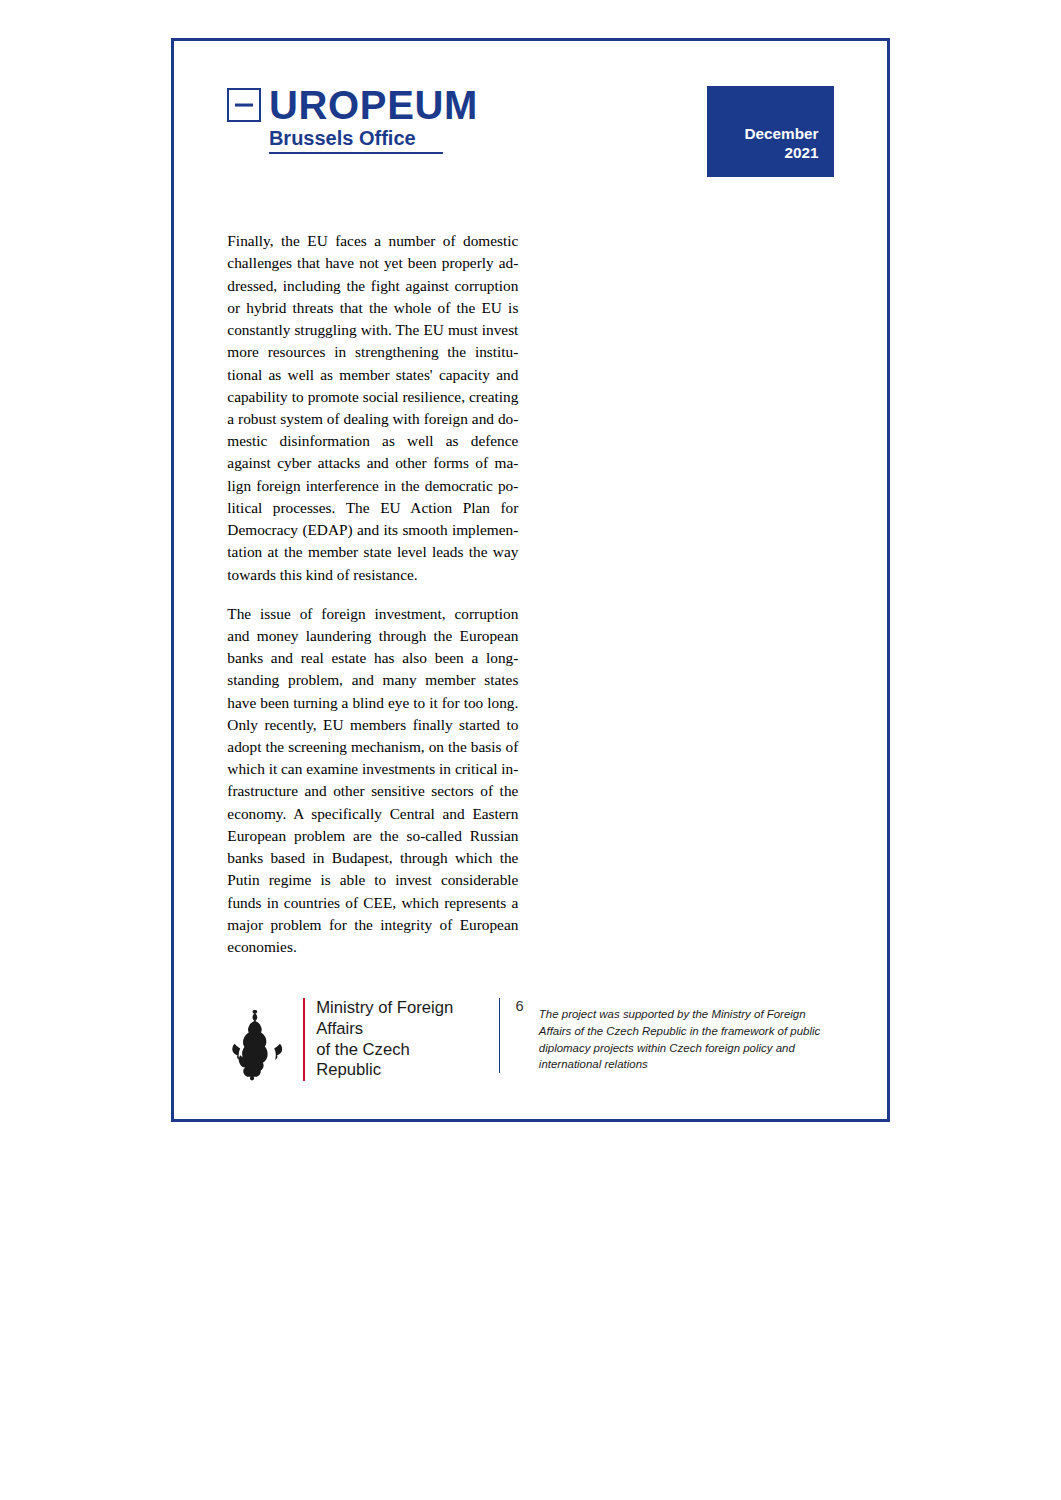UROPEUM
Brussels Office
December
2021
Finally, the EU faces a number of domestic challenges that have not yet been properly addressed, including the fight against corruption or hybrid threats that the whole of the EU is constantly struggling with. The EU must invest more resources in strengthening the institutional as well as member states' capacity and capability to promote social resilience, creating a robust system of dealing with foreign and domestic disinformation as well as defence against cyber attacks and other forms of malign foreign interference in the democratic political processes. The EU Action Plan for Democracy (EDAP) and its smooth implementation at the member state level leads the way towards this kind of resistance.
The issue of foreign investment, corruption and money laundering through the European banks and real estate has also been a long-standing problem, and many member states have been turning a blind eye to it for too long. Only recently, EU members finally started to adopt the screening mechanism, on the basis of which it can examine investments in critical infrastructure and other sensitive sectors of the economy. A specifically Central and Eastern European problem are the so-called Russian banks based in Budapest, through which the Putin regime is able to invest considerable funds in countries of CEE, which represents a major problem for the integrity of European economies.
Ministry of Foreign Affairs
of the Czech Republic
6
The project was supported by the Ministry of Foreign Affairs of the Czech Republic in the framework of public diplomacy projects within Czech foreign policy and international relations